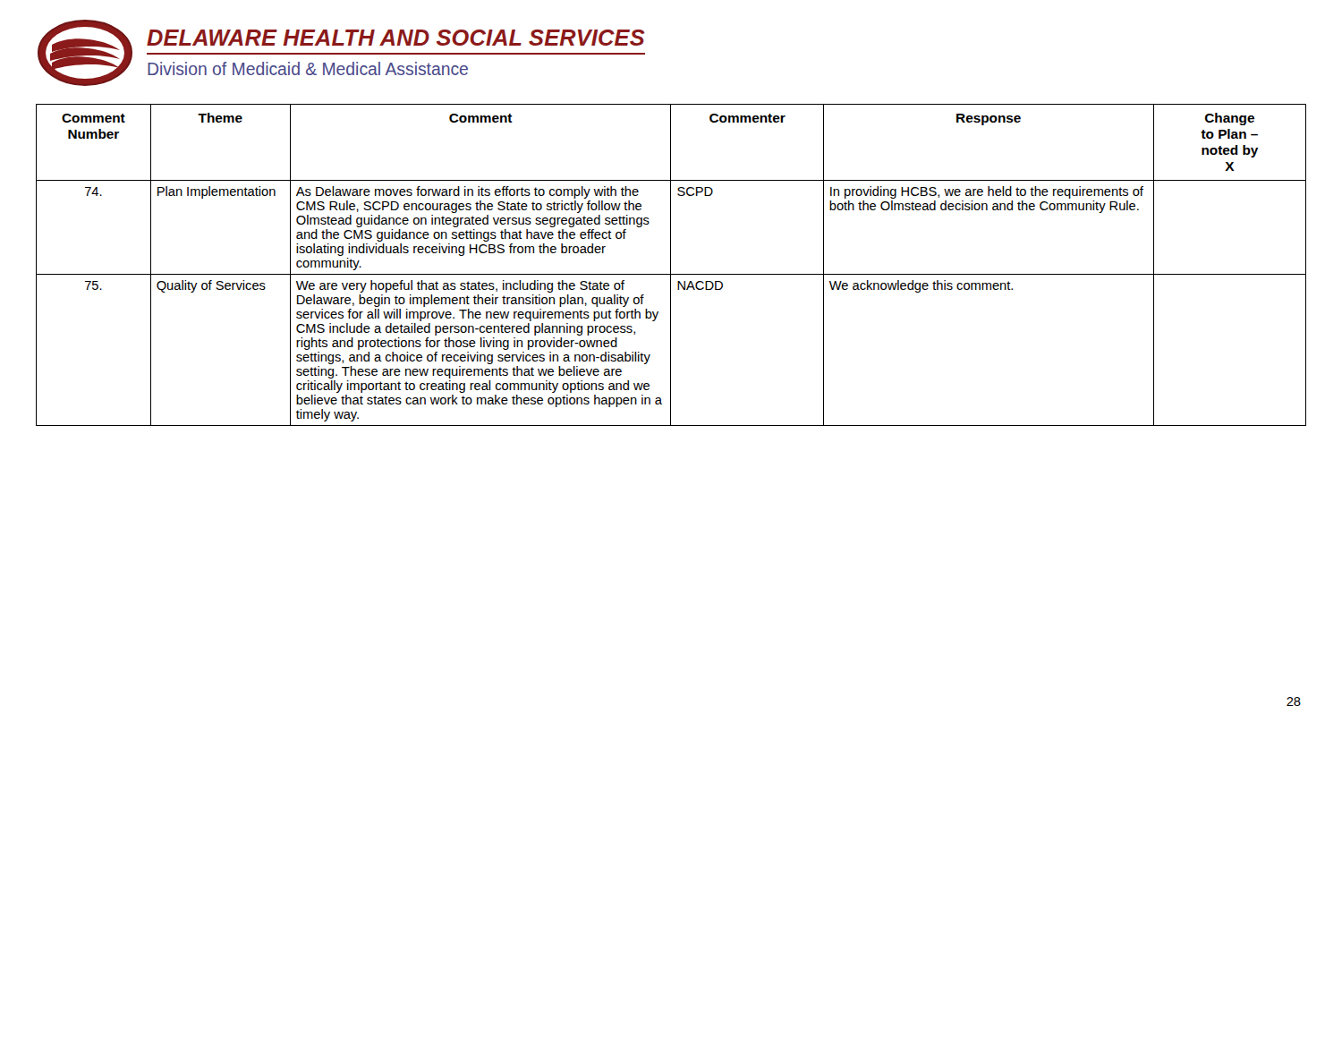DELAWARE HEALTH AND SOCIAL SERVICES
Division of Medicaid & Medical Assistance
| Comment Number | Theme | Comment | Commenter | Response | Change to Plan – noted by X |
| --- | --- | --- | --- | --- | --- |
| 74. | Plan Implementation | As Delaware moves forward in its efforts to comply with the CMS Rule, SCPD encourages the State to strictly follow the Olmstead guidance on integrated versus segregated settings and the CMS guidance on settings that have the effect of isolating individuals receiving HCBS from the broader community. | SCPD | In providing HCBS, we are held to the requirements of both the Olmstead decision and the Community Rule. | |
| 75. | Quality of Services | We are very hopeful that as states, including the State of Delaware, begin to implement their transition plan, quality of services for all will improve. The new requirements put forth by CMS include a detailed person-centered planning process, rights and protections for those living in provider-owned settings, and a choice of receiving services in a non-disability setting. These are new requirements that we believe are critically important to creating real community options and we believe that states can work to make these options happen in a timely way. | NACDD | We acknowledge this comment. | |
28